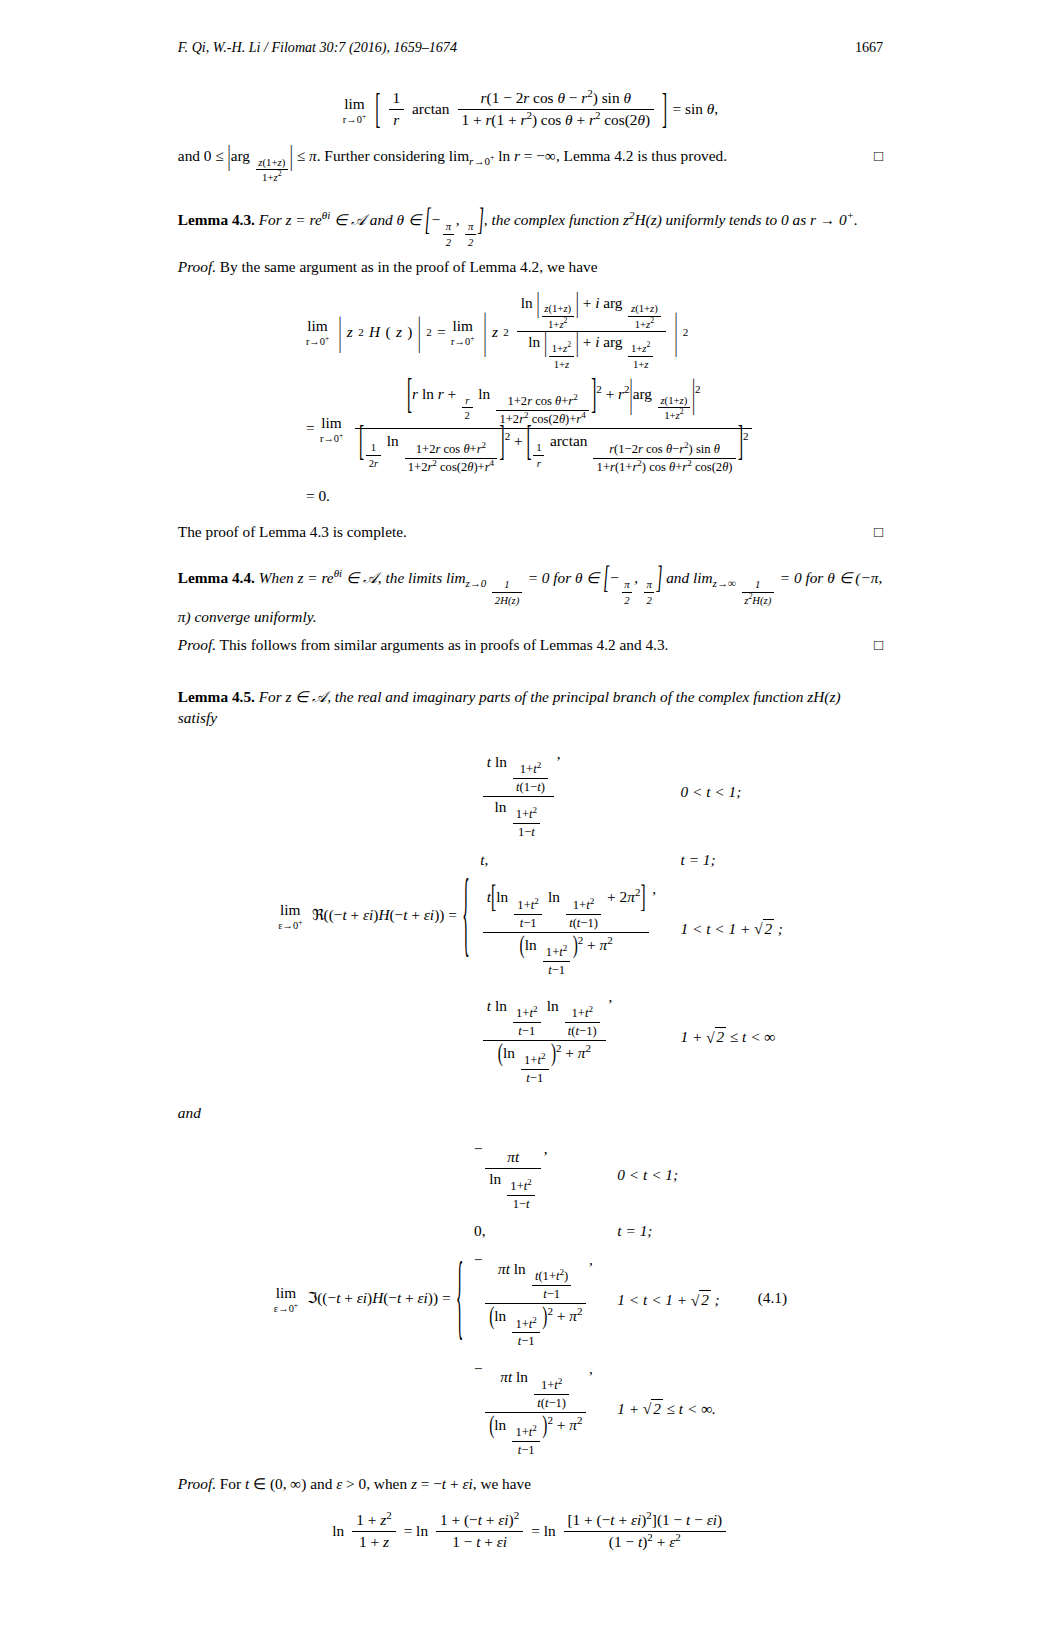F. Qi, W.-H. Li / Filomat 30:7 (2016), 1659–1674 1667
lim r→0+ [ 1 r arctan r(1 − 2r cos θ − r2) sin θ 1 + r(1 + r2) cos θ + r2 cos(2θ) ] = sin θ,
and 0 ≤ |arg z(1+z) 1+z2| ≤ π. Further considering limr→0+ ln r = −∞, Lemma 4.2 is thus proved. □
Lemma 4.3. For z = reθi ∈ 𝒜 and θ ∈ [−π 2, π 2], the complex function z2H(z) uniformly tends to 0 as r → 0+.
Proof. By the same argument as in the proof of Lemma 4.2, we have
lim r→0+ |z2H(z)|2 = lim r→0+ | z2 ln |z(1+z) 1+z2| + i arg z(1+z) 1+z2 ln |1+z21+z| + i arg 1+z21+z |2
= lim r→0+ [r ln r + r 2 ln 1+2r cos θ+r21+2r2 cos(2θ)+r4] 2 + r2|arg z(1+z) 1+z2|2 [12r ln 1+2r cos θ+r21+2r2 cos(2θ)+r4] 2 + [1 r arctan r(1−2r cos θ−r2) sin θ 1+r(1+r2) cos θ+r2 cos(2θ)] 2
= 0.
The proof of Lemma 4.3 is complete. □
Lemma 4.4. When z = reθi ∈ 𝒜, the limits limz→0 12H(z) = 0 for θ ∈ [−π 2, π 2] and limz→∞ 1 z2H(z) = 0 for θ ∈ (−π, π) converge uniformly.
Proof. This follows from similar arguments as in proofs of Lemmas 4.2 and 4.3. □
Lemma 4.5. For z ∈ 𝒜, the real and imaginary parts of the principal branch of the complex function zH(z) satisfy
lim ε→0+ ℜ((−t + εi)H(−t + εi)) = { t ln 1+t2 t(1−t) ln 1+t21−t, 0 < t < 1; t, t = 1; t[ln 1+t2 t−1 ln 1+t2 t(t−1) + 2π2] (ln 1+t2 t−1) 2 + π2 , 1 < t < 1 + √2 ; t ln 1+t2 t−1 ln 1+t2 t(t−1) (ln 1+t2 t−1) 2 + π2 , 1 + √2 ≤ t < ∞
and
lim ε→0+ ℑ((−t + εi)H(−t + εi)) = { −πt ln 1+t21−t, 0 < t < 1; 0, t = 1; − πt ln t(1+t2) t−1 (ln 1+t2 t−1) 2 + π2 , 1 < t < 1 + √2 ; − πt ln 1+t2 t(t−1) (ln 1+t2 t−1) 2 + π2 , 1 + √2 ≤ t < ∞. (4.1)
Proof. For t ∈ (0, ∞) and ε > 0, when z = −t + εi, we have
ln 1 + z21 + z = ln 1 + (−t + εi)21 − t + εi = ln [1 + (−t + εi)2](1 − t − εi)(1 − t)2 + ε2